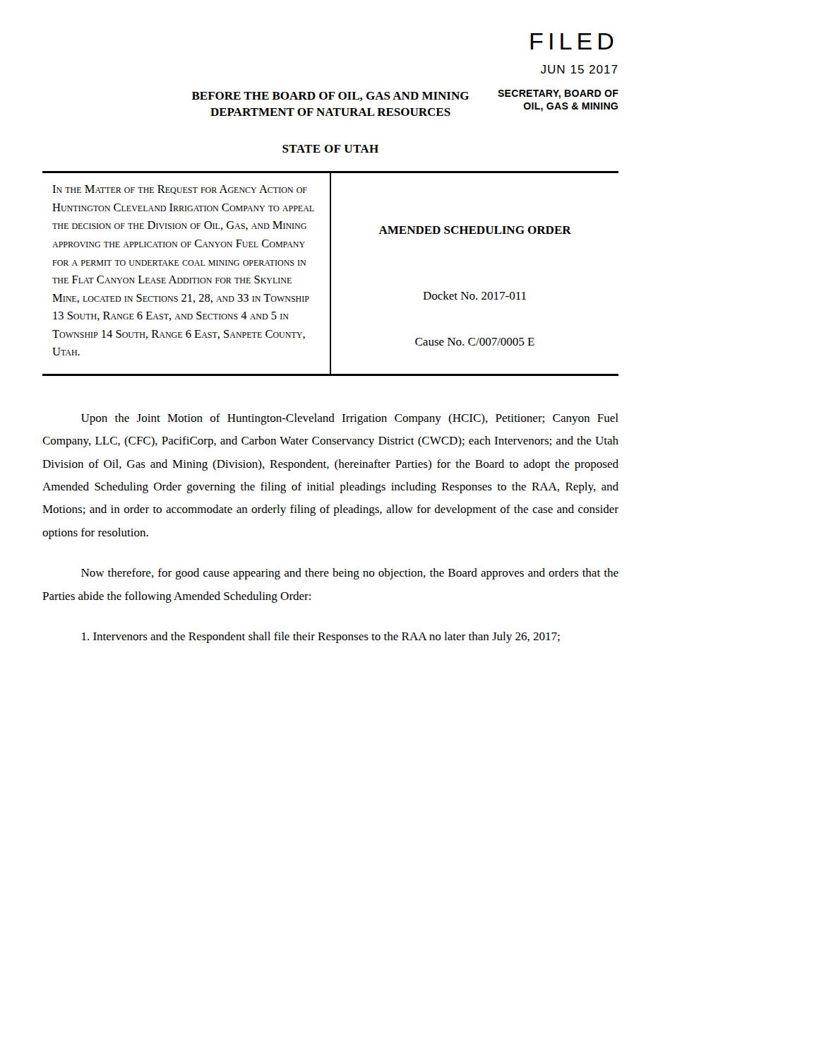FILED
JUN 15 2017
SECRETARY, BOARD OF
OIL, GAS & MINING
Before the Board of Oil, Gas and Mining
Department of Natural Resources
STATE OF UTAH
| In the Matter of the Request for Agency Action of Huntington Cleveland Irrigation Company to appeal the decision of the Division of Oil, Gas, and Mining approving the application of Canyon Fuel Company for a permit to undertake coal mining operations in the Flat Canyon Lease Addition for the Skyline Mine, located in Sections 21, 28, and 33 in Township 13 South, Range 6 East, and Sections 4 and 5 in Township 14 South, Range 6 East, Sanpete County, Utah. | Amended Scheduling Order Docket No. 2017-011 Cause No. C/007/0005 E |
Upon the Joint Motion of Huntington-Cleveland Irrigation Company (HCIC), Petitioner; Canyon Fuel Company, LLC, (CFC), PacifiCorp, and Carbon Water Conservancy District (CWCD); each Intervenors; and the Utah Division of Oil, Gas and Mining (Division), Respondent, (hereinafter Parties) for the Board to adopt the proposed Amended Scheduling Order governing the filing of initial pleadings including Responses to the RAA, Reply, and Motions; and in order to accommodate an orderly filing of pleadings, allow for development of the case and consider options for resolution.
Now therefore, for good cause appearing and there being no objection, the Board approves and orders that the Parties abide the following Amended Scheduling Order:
1. Intervenors and the Respondent shall file their Responses to the RAA no later than July 26, 2017;